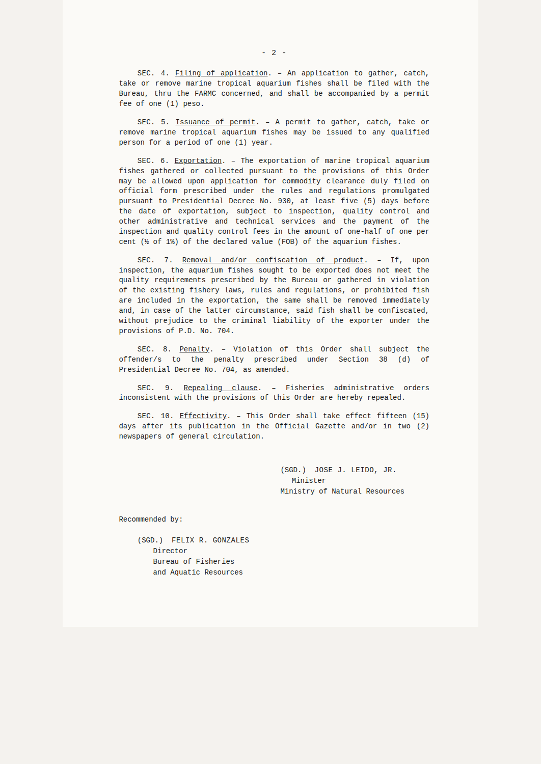- 2 -
SEC. 4. Filing of application. – An application to gather, catch, take or remove marine tropical aquarium fishes shall be filed with the Bureau, thru the FARMC concerned, and shall be accompanied by a permit fee of one (1) peso.
SEC. 5. Issuance of permit. – A permit to gather, catch, take or remove marine tropical aquarium fishes may be issued to any qualified person for a period of one (1) year.
SEC. 6. Exportation. – The exportation of marine tropical aquarium fishes gathered or collected pursuant to the provisions of this Order may be allowed upon application for commodity clearance duly filed on official form prescribed under the rules and regulations promulgated pursuant to Presidential Decree No. 930, at least five (5) days before the date of exportation, subject to inspection, quality control and other administrative and technical services and the payment of the inspection and quality control fees in the amount of one-half of one per cent (½ of 1%) of the declared value (FOB) of the aquarium fishes.
SEC. 7. Removal and/or confiscation of product. – If, upon inspection, the aquarium fishes sought to be exported does not meet the quality requirements prescribed by the Bureau or gathered in violation of the existing fishery laws, rules and regulations, or prohibited fish are included in the exportation, the same shall be removed immediately and, in case of the latter circumstance, said fish shall be confiscated, without prejudice to the criminal liability of the exporter under the provisions of P.D. No. 704.
SEC. 8. Penalty. – Violation of this Order shall subject the offender/s to the penalty prescribed under Section 38 (d) of Presidential Decree No. 704, as amended.
SEC. 9. Repealing clause. – Fisheries administrative orders inconsistent with the provisions of this Order are hereby repealed.
SEC. 10. Effectivity. – This Order shall take effect fifteen (15) days after its publication in the Official Gazette and/or in two (2) newspapers of general circulation.
(SGD.) JOSE J. LEIDO, JR.
Minister Ministry of Natural Resources
Recommended by:
(SGD.) FELIX R. GONZALES
Director Bureau of Fisheries and Aquatic Resources